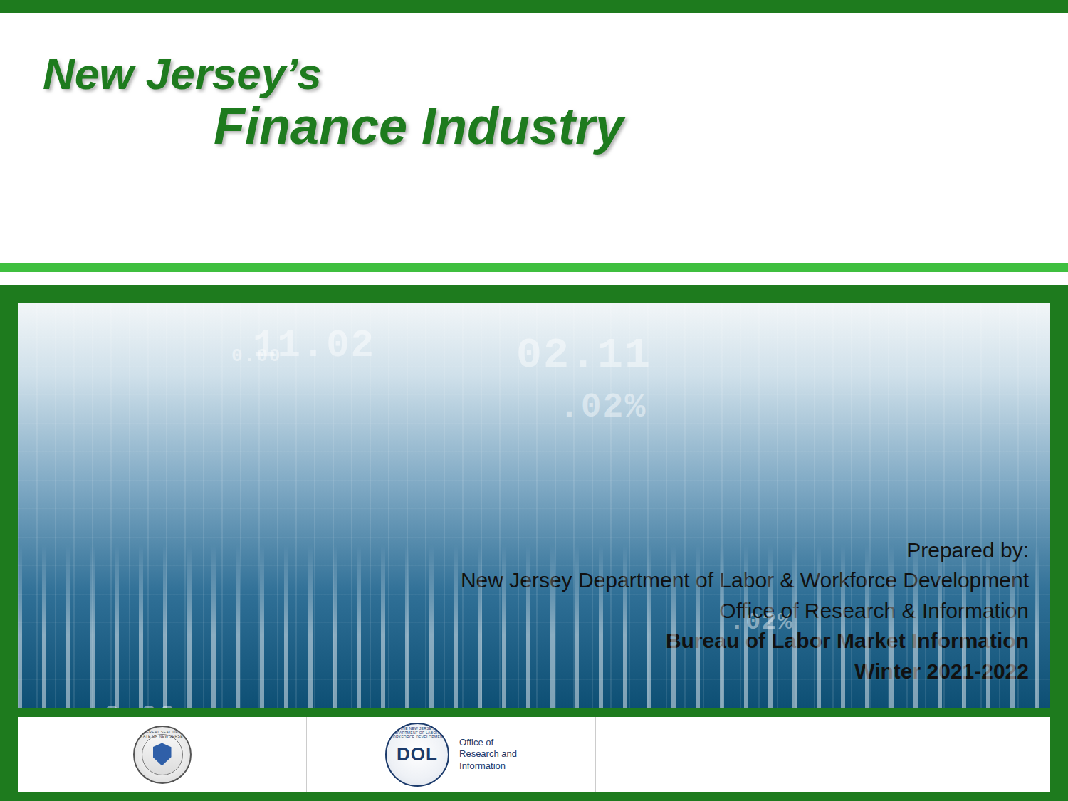New Jersey’s
Finance Industry
11.02 0.00 02.11 .02% 0.00 .02%
Prepared by:
New Jersey Department of Labor & Workforce Development
Office of Research & Information
Bureau of Labor Market Information
Winter 2021-2022
The Great Seal of the State of New Jersey
The New Jersey Department of Labor & Workforce Development
DOL
Office of Research and Information